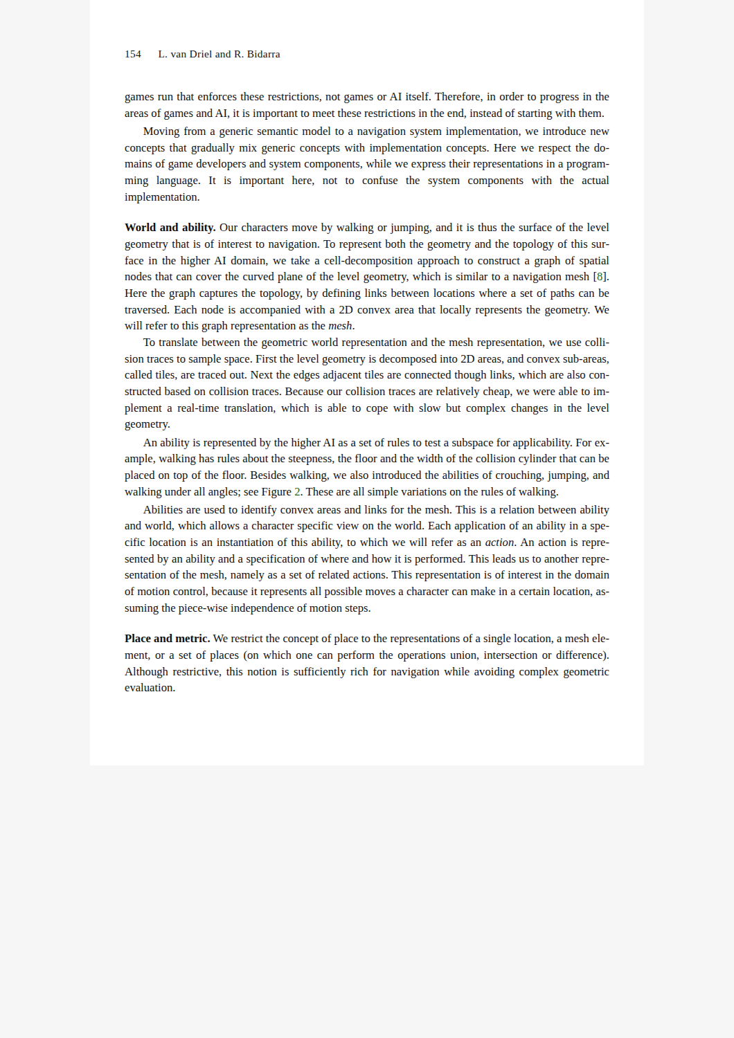154 L. van Driel and R. Bidarra
games run that enforces these restrictions, not games or AI itself. Therefore, in order to progress in the areas of games and AI, it is important to meet these restrictions in the end, instead of starting with them.
Moving from a generic semantic model to a navigation system implementation, we introduce new concepts that gradually mix generic concepts with implementation concepts. Here we respect the domains of game developers and system components, while we express their representations in a programming language. It is important here, not to confuse the system components with the actual implementation.
World and ability. Our characters move by walking or jumping, and it is thus the surface of the level geometry that is of interest to navigation. To represent both the geometry and the topology of this surface in the higher AI domain, we take a cell-decomposition approach to construct a graph of spatial nodes that can cover the curved plane of the level geometry, which is similar to a navigation mesh [8]. Here the graph captures the topology, by defining links between locations where a set of paths can be traversed. Each node is accompanied with a 2D convex area that locally represents the geometry. We will refer to this graph representation as the mesh.
To translate between the geometric world representation and the mesh representation, we use collision traces to sample space. First the level geometry is decomposed into 2D areas, and convex sub-areas, called tiles, are traced out. Next the edges adjacent tiles are connected though links, which are also constructed based on collision traces. Because our collision traces are relatively cheap, we were able to implement a real-time translation, which is able to cope with slow but complex changes in the level geometry.
An ability is represented by the higher AI as a set of rules to test a subspace for applicability. For example, walking has rules about the steepness, the floor and the width of the collision cylinder that can be placed on top of the floor. Besides walking, we also introduced the abilities of crouching, jumping, and walking under all angles; see Figure 2. These are all simple variations on the rules of walking.
Abilities are used to identify convex areas and links for the mesh. This is a relation between ability and world, which allows a character specific view on the world. Each application of an ability in a specific location is an instantiation of this ability, to which we will refer as an action. An action is represented by an ability and a specification of where and how it is performed. This leads us to another representation of the mesh, namely as a set of related actions. This representation is of interest in the domain of motion control, because it represents all possible moves a character can make in a certain location, assuming the piece-wise independence of motion steps.
Place and metric. We restrict the concept of place to the representations of a single location, a mesh element, or a set of places (on which one can perform the operations union, intersection or difference). Although restrictive, this notion is sufficiently rich for navigation while avoiding complex geometric evaluation.